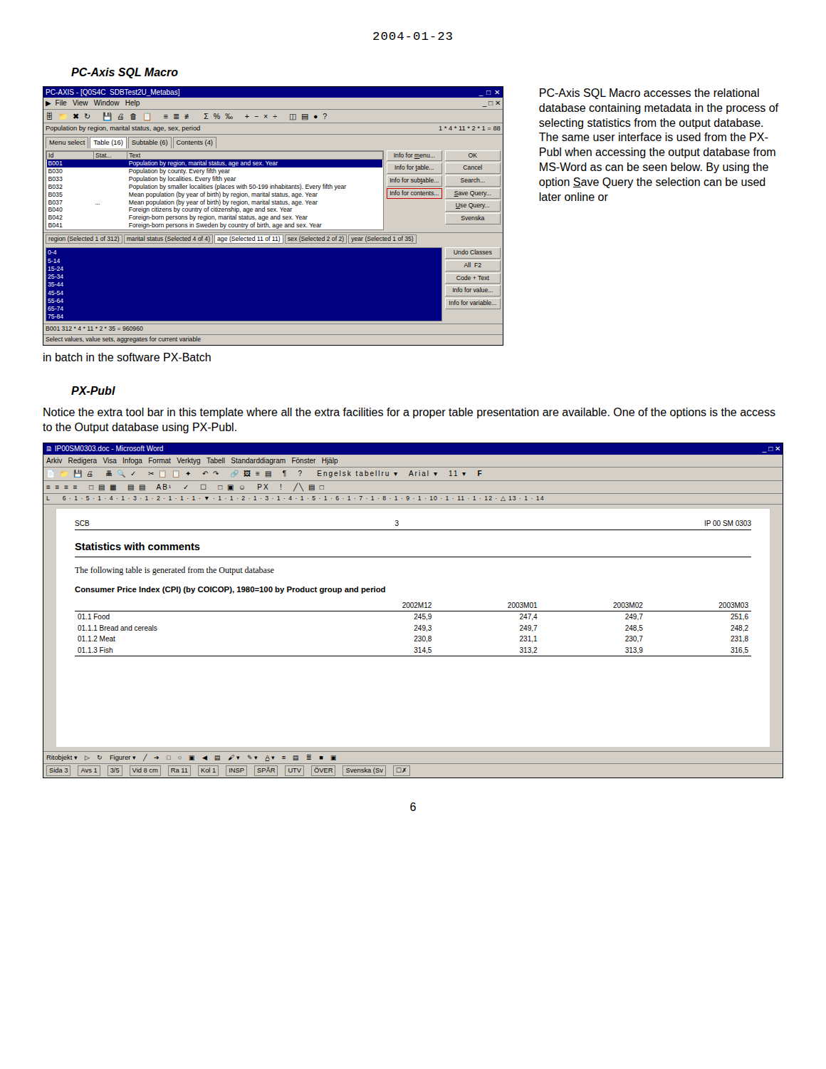2004-01-23
PC-Axis SQL Macro
PC-Axis SQL Macro accesses the relational database containing metadata in the process of selecting statistics from the output database.
The same user interface is used from the PX-Publ when accessing the output database from MS-Word as can be seen below. By using the option Save Query the selection can be used later online or
PC-AXIS - [Q0S4C SDBTest2U_Metabas] _ □ ✕
▶ File View Window Help _ □ ✕
🗄 📁 ✖ ↻ 💾 🖨 🗑 📋 ≡ ≣ ≢ Σ % ‰ + − × ÷ ◫ ▤ ● ?
Population by region, marital status, age, sex, period 1 * 4 * 11 * 2 * 1 = 88
Menu select Table (16) Subtable (6) Contents (4)
| Id | Stat... | Text |
| --- | --- | --- |
| B001 | | Population by region, marital status, age and sex. Year |
| B030 | | Population by county. Every fifth year |
| B033 | | Population by localities. Every fifth year |
| B032 | | Population by smaller localities (places with 50-199 inhabitants). Every fifth year |
| B035 | | Mean population (by year of birth) by region, marital status, age. Year |
| B037 | ... | Mean population (by year of birth) by region, marital status, age. Year |
| B040 | | Foreign citizens by country of citizenship, age and sex. Year |
| B042 | | Foreign-born persons by region, marital status, age and sex. Year |
| B041 | | Foreign-born persons in Sweden by country of birth, age and sex. Year |
Info for menu...
Info for table...
Info for subtable...
Info for contents...
OK
Cancel
Search...
Save Query...
Use Query...
Svenska
region (Selected 1 of 312) marital status (Selected 4 of 4) age (Selected 11 of 11) sex (Selected 2 of 2) year (Selected 1 of 35)
0-4
5-14
15-24
25-34
35-44
45-54
55-64
65-74
75-84
85-94
95+
Undo Classes
All F2
Code + Text
Info for value...
Info for variable...
B001 312 * 4 * 11 * 2 * 35 = 960960
Select values, value sets, aggregates for current variable
in batch in the software PX-Batch
PX-Publ
Notice the extra tool bar in this template where all the extra facilities for a proper table presentation are available. One of the options is the access to the Output database using PX-Publ.
🗎 IP00SM0303.doc - Microsoft Word _ □ ✕
Arkiv Redigera Visa Infoga Format Verktyg Tabell Standarddiagram Fönster Hjälp
📄 📁 💾 🖨 🖶 🔍 ✓ ✂ 📋 📋 ✦ ↶ ↷ 🔗 🖼 ≡ ▤ ¶ ? Engelsk tabellru ▾ Arial ▾ 11 ▾ F
≡ ≡ ≡ ≡ □ ▤ ▦ ▤ ▤ AB¹ ✓ ☐ □ ▣ ☺ PX ! ╱╲ ▤ □
L 6 · 1 · 5 · 1 · 4 · 1 · 3 · 1 · 2 · 1 · 1 · 1 · ▼ · 1 · 1 · 2 · 1 · 3 · 1 · 4 · 1 · 5 · 1 · 6 · 1 · 7 · 1 · 8 · 1 · 9 · 1 · 10 · 1 · 11 · 1 · 12 · △ 13 · 1 · 14
SCB 3 IP 00 SM 0303
Statistics with comments
The following table is generated from the Output database
Consumer Price Index (CPI) (by COICOP), 1980=100 by Product group and period
| | 2002M12 | 2003M01 | 2003M02 | 2003M03 |
| --- | --- | --- | --- | --- |
| 01.1 Food | 245,9 | 247,4 | 249,7 | 251,6 |
| 01.1.1 Bread and cereals | 249,3 | 249,7 | 248,5 | 248,2 |
| 01.1.2 Meat | 230,8 | 231,1 | 230,7 | 231,8 |
| 01.1.3 Fish | 314,5 | 313,2 | 313,9 | 316,5 |
Ritobjekt ▾ ▷ ↻ Figurer ▾ ╱ ➔ □ ○ ▣ ◀ ▤ 🖌 ▾ ✎ ▾ A ▾ ≡ ▤ ≣ ■ ▣
Sida 3 Avs 1 3/5 Vid 8 cm Ra 11 Kol 1 INSP SPÅR UTV ÖVER Svenska (Sv ☐✗
6